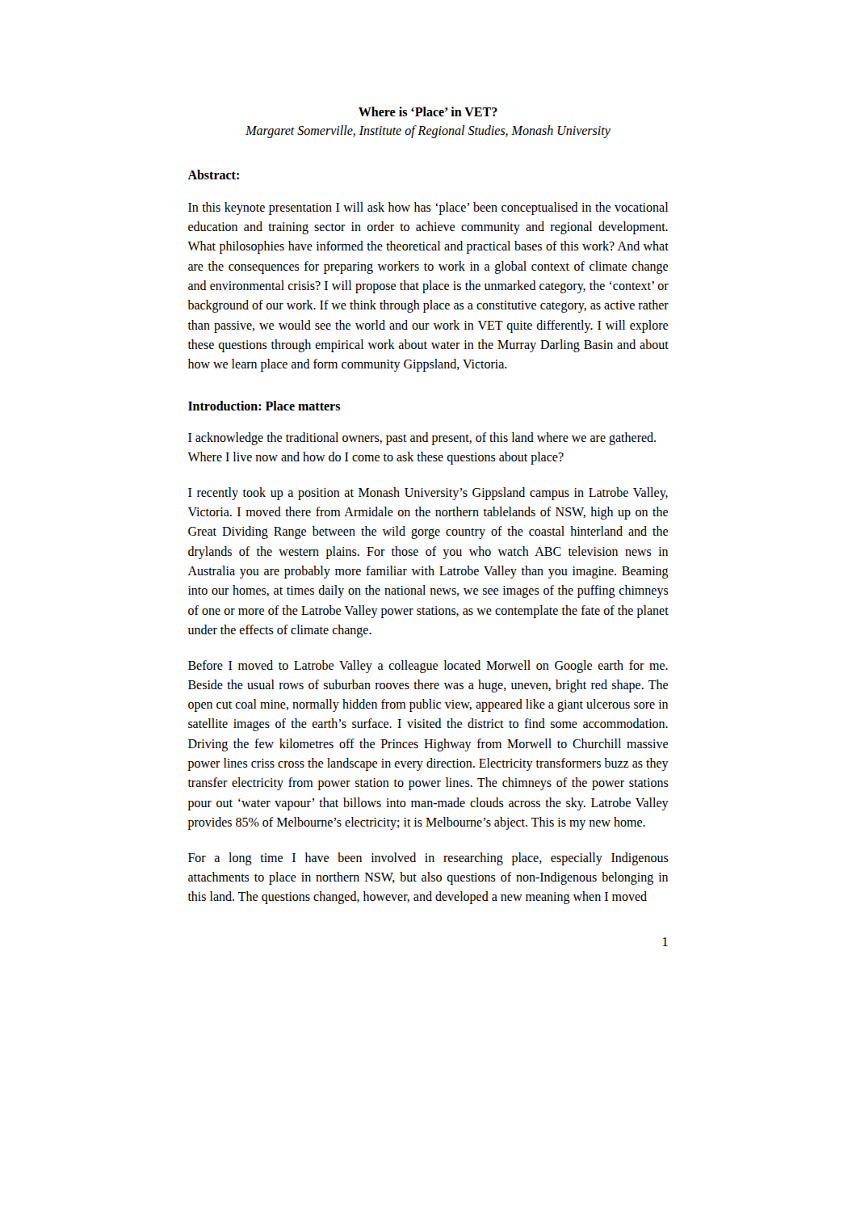Where is ‘Place’ in VET?
Margaret Somerville, Institute of Regional Studies, Monash University
Abstract:
In this keynote presentation I will ask how has ‘place’ been conceptualised in the vocational education and training sector in order to achieve community and regional development. What philosophies have informed the theoretical and practical bases of this work? And what are the consequences for preparing workers to work in a global context of climate change and environmental crisis? I will propose that place is the unmarked category, the ‘context’ or background of our work. If we think through place as a constitutive category, as active rather than passive, we would see the world and our work in VET quite differently. I will explore these questions through empirical work about water in the Murray Darling Basin and about how we learn place and form community Gippsland, Victoria.
Introduction: Place matters
I acknowledge the traditional owners, past and present, of this land where we are gathered.
Where I live now and how do I come to ask these questions about place?
I recently took up a position at Monash University’s Gippsland campus in Latrobe Valley, Victoria. I moved there from Armidale on the northern tablelands of NSW, high up on the Great Dividing Range between the wild gorge country of the coastal hinterland and the drylands of the western plains. For those of you who watch ABC television news in Australia you are probably more familiar with Latrobe Valley than you imagine. Beaming into our homes, at times daily on the national news, we see images of the puffing chimneys of one or more of the Latrobe Valley power stations, as we contemplate the fate of the planet under the effects of climate change.
Before I moved to Latrobe Valley a colleague located Morwell on Google earth for me. Beside the usual rows of suburban rooves there was a huge, uneven, bright red shape. The open cut coal mine, normally hidden from public view, appeared like a giant ulcerous sore in satellite images of the earth’s surface. I visited the district to find some accommodation. Driving the few kilometres off the Princes Highway from Morwell to Churchill massive power lines criss cross the landscape in every direction. Electricity transformers buzz as they transfer electricity from power station to power lines. The chimneys of the power stations pour out ‘water vapour’ that billows into man-made clouds across the sky. Latrobe Valley provides 85% of Melbourne’s electricity; it is Melbourne’s abject. This is my new home.
For a long time I have been involved in researching place, especially Indigenous attachments to place in northern NSW, but also questions of non-Indigenous belonging in this land. The questions changed, however, and developed a new meaning when I moved
1